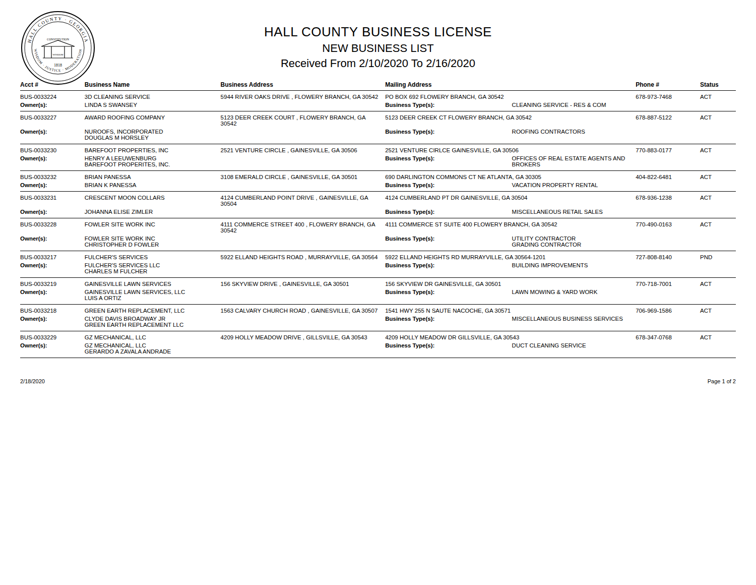HALL COUNTY · GEORGIA WISDOM · JUSTICE · MODERATION CONSTITUTION WISDOM 1818
HALL COUNTY BUSINESS LICENSE
NEW BUSINESS LIST
Received From 2/10/2020 To 2/16/2020
| Acct # | Business Name | Business Address | Mailing Address | Phone # | Status |
| --- | --- | --- | --- | --- | --- |
| BUS-0033224 | 3D CLEANING SERVICE | 5944 RIVER OAKS DRIVE , FLOWERY BRANCH, GA 30542 | PO BOX 692 FLOWERY BRANCH, GA 30542 | 678-973-7468 | ACT |
| Owner(s): | LINDA S SWANSEY | | Business Type(s): | CLEANING SERVICE - RES & COM | | |
| BUS-0033227 | AWARD ROOFING COMPANY | 5123 DEER CREEK COURT , FLOWERY BRANCH, GA 30542 | 5123 DEER CREEK CT FLOWERY BRANCH, GA 30542 | 678-887-5122 | ACT |
| Owner(s): | NUROOFS, INCORPORATED DOUGLAS M HORSLEY | | Business Type(s): | ROOFING CONTRACTORS | | |
| BUS-0033230 | BAREFOOT PROPERTIES, INC | 2521 VENTURE CIRCLE , GAINESVILLE, GA 30506 | 2521 VENTURE CIRLCE GAINESVILLE, GA 30506 | 770-883-0177 | ACT |
| Owner(s): | HENRY A LEEUWENBURG BAREFOOT PROPERITES, INC. | | Business Type(s): | OFFICES OF REAL ESTATE AGENTS AND BROKERS | | |
| BUS-0033232 | BRIAN PANESSA | 3108 EMERALD CIRCLE , GAINESVILLE, GA 30501 | 690 DARLINGTON COMMONS CT NE ATLANTA, GA 30305 | 404-822-6481 | ACT |
| Owner(s): | BRIAN K PANESSA | | Business Type(s): | VACATION PROPERTY RENTAL | | |
| BUS-0033231 | CRESCENT MOON COLLARS | 4124 CUMBERLAND POINT DRIVE , GAINESVILLE, GA 30504 | 4124 CUMBERLAND PT DR GAINESVILLE, GA 30504 | 678-936-1238 | ACT |
| Owner(s): | JOHANNA ELISE ZIMLER | | Business Type(s): | MISCELLANEOUS RETAIL SALES | | |
| BUS-0033228 | FOWLER SITE WORK INC | 4111 COMMERCE STREET 400 , FLOWERY BRANCH, GA 30542 | 4111 COMMERCE ST SUITE 400 FLOWERY BRANCH, GA 30542 | 770-490-0163 | ACT |
| Owner(s): | FOWLER SITE WORK INC CHRISTOPHER D FOWLER | | Business Type(s): | UTILITY CONTRACTOR GRADING CONTRACTOR | | |
| BUS-0033217 | FULCHER'S SERVICES | 5922 ELLAND HEIGHTS ROAD , MURRAYVILLE, GA 30564 | 5922 ELLAND HEIGHTS RD MURRAYVILLE, GA 30564-1201 | 727-808-8140 | PND |
| Owner(s): | FULCHER'S SERVICES LLC CHARLES M FULCHER | | Business Type(s): | BUILDING IMPROVEMENTS | | |
| BUS-0033219 | GAINESVILLE LAWN SERVICES | 156 SKYVIEW DRIVE , GAINESVILLE, GA 30501 | 156 SKYVIEW DR GAINESVILLE, GA 30501 | 770-718-7001 | ACT |
| Owner(s): | GAINESVILLE LAWN SERVICES, LLC LUIS A ORTIZ | | Business Type(s): | LAWN MOWING & YARD WORK | | |
| BUS-0033218 | GREEN EARTH REPLACEMENT, LLC | 1563 CALVARY CHURCH ROAD , GAINESVILLE, GA 30507 | 1541 HWY 255 N SAUTE NACOCHE, GA 30571 | 706-969-1586 | ACT |
| Owner(s): | CLYDE DAVIS BROADWAY JR GREEN EARTH REPLACEMENT LLC | | Business Type(s): | MISCELLANEOUS BUSINESS SERVICES | | |
| BUS-0033229 | GZ MECHANICAL, LLC | 4209 HOLLY MEADOW DRIVE , GILLSVILLE, GA 30543 | 4209 HOLLY MEADOW DR GILLSVILLE, GA 30543 | 678-347-0768 | ACT |
| Owner(s): | GZ MECHANICAL, LLC GERARDO A ZAVALA ANDRADE | | Business Type(s): | DUCT CLEANING SERVICE | | |
2/18/2020 Page 1 of 2